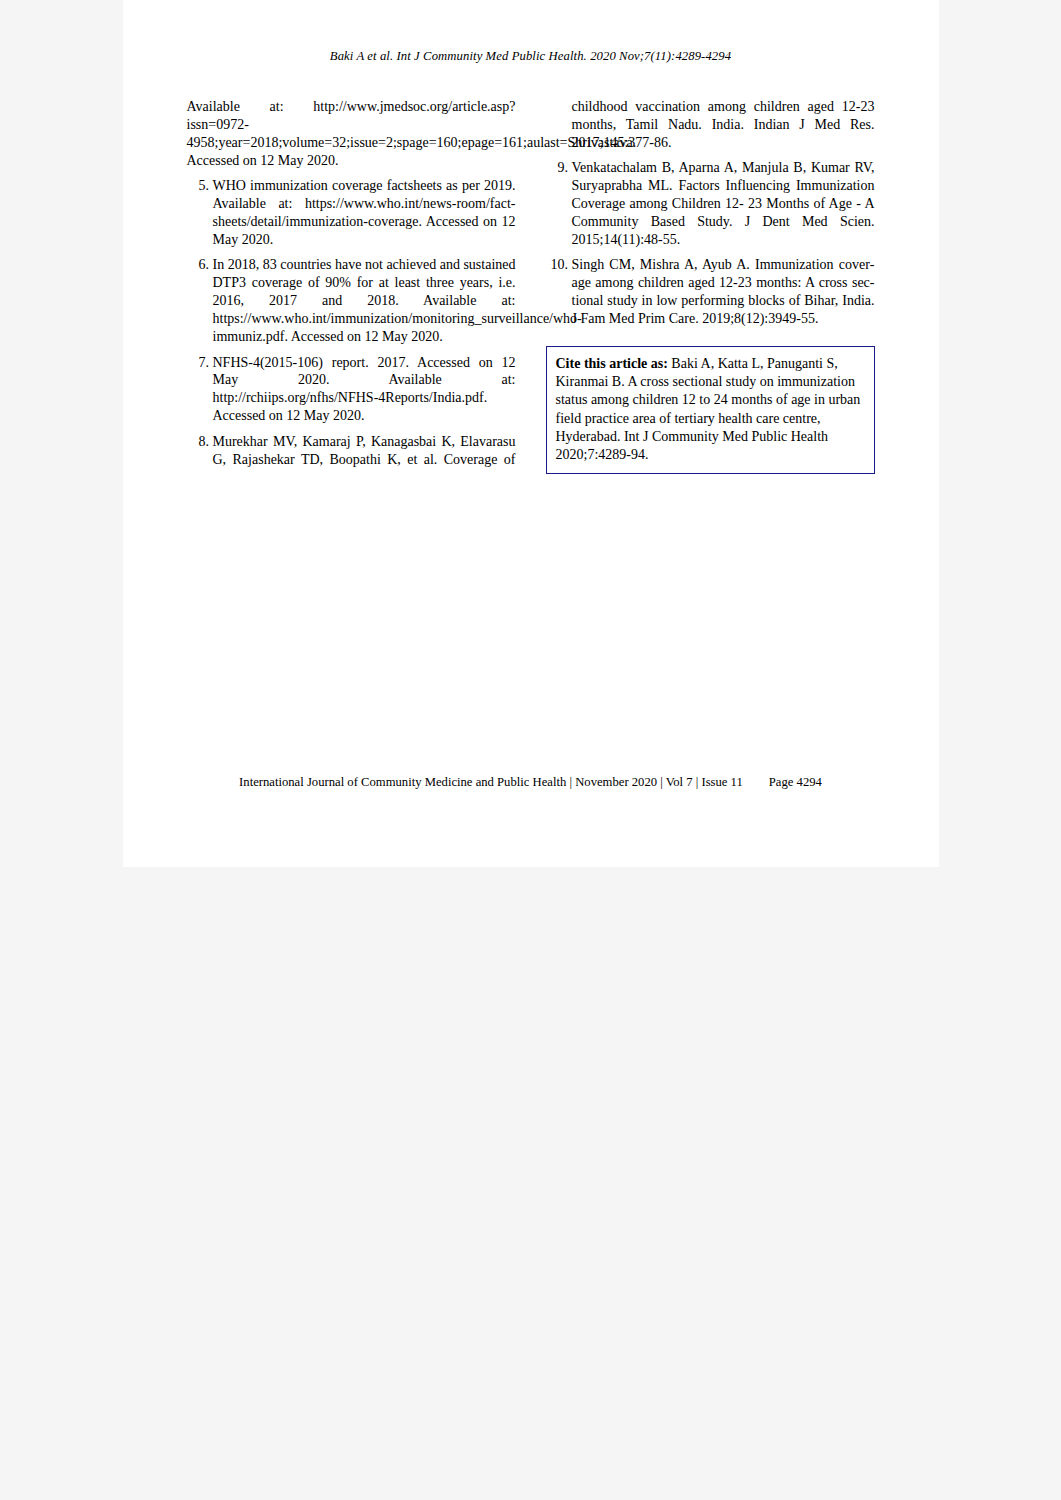Baki A et al. Int J Community Med Public Health. 2020 Nov;7(11):4289-4294
Available at: http://www.jmedsoc.org/article.asp?issn=0972-4958;year=2018;volume=32;issue=2;spage=160;epage=161;aulast=Shrivastava. Accessed on 12 May 2020.
WHO immunization coverage factsheets as per 2019. Available at: https://www.who.int/news-room/fact-sheets/detail/immunization-coverage. Accessed on 12 May 2020.
In 2018, 83 countries have not achieved and sustained DTP3 coverage of 90% for at least three years, i.e. 2016, 2017 and 2018. Available at: https://www.who.int/immunization/monitoring_surveillance/who-immuniz.pdf. Accessed on 12 May 2020.
NFHS-4(2015-106) report. 2017. Accessed on 12 May 2020. Available at: http://rchiips.org/nfhs/NFHS-4Reports/India.pdf. Accessed on 12 May 2020.
Murekhar MV, Kamaraj P, Kanagasbai K, Elavarasu G, Rajashekar TD, Boopathi K, et al. Coverage of childhood vaccination among children aged 12-23 months, Tamil Nadu. India. Indian J Med Res. 2017;145:377-86.
Venkatachalam B, Aparna A, Manjula B, Kumar RV, Suryaprabha ML. Factors Influencing Immunization Coverage among Children 12- 23 Months of Age - A Community Based Study. J Dent Med Scien. 2015;14(11):48-55.
Singh CM, Mishra A, Ayub A. Immunization coverage among children aged 12-23 months: A cross sectional study in low performing blocks of Bihar, India. J Fam Med Prim Care. 2019;8(12):3949-55.
Cite this article as: Baki A, Katta L, Panuganti S, Kiranmai B. A cross sectional study on immunization status among children 12 to 24 months of age in urban field practice area of tertiary health care centre, Hyderabad. Int J Community Med Public Health 2020;7:4289-94.
International Journal of Community Medicine and Public Health | November 2020 | Vol 7 | Issue 11Page 4294